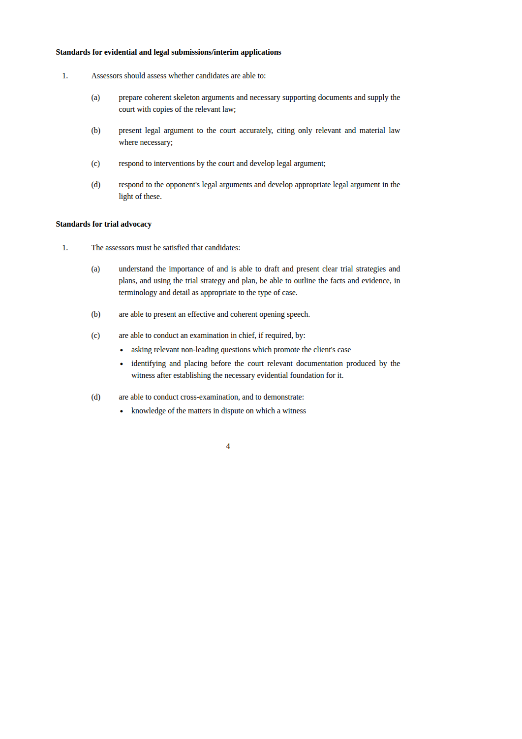Standards for evidential and legal submissions/interim applications
Assessors should assess whether candidates are able to:
prepare coherent skeleton arguments and necessary supporting documents and supply the court with copies of the relevant law;
present legal argument to the court accurately, citing only relevant and material law where necessary;
respond to interventions by the court and develop legal argument;
respond to the opponent's legal arguments and develop appropriate legal argument in the light of these.
Standards for trial advocacy
The assessors must be satisfied that candidates:
understand the importance of and is able to draft and present clear trial strategies and plans, and using the trial strategy and plan, be able to outline the facts and evidence, in terminology and detail as appropriate to the type of case.
are able to present an effective and coherent opening speech.
are able to conduct an examination in chief, if required, by:
asking relevant non-leading questions which promote the client's case
identifying and placing before the court relevant documentation produced by the witness after establishing the necessary evidential foundation for it.
are able to conduct cross-examination, and to demonstrate:
knowledge of the matters in dispute on which a witness
4